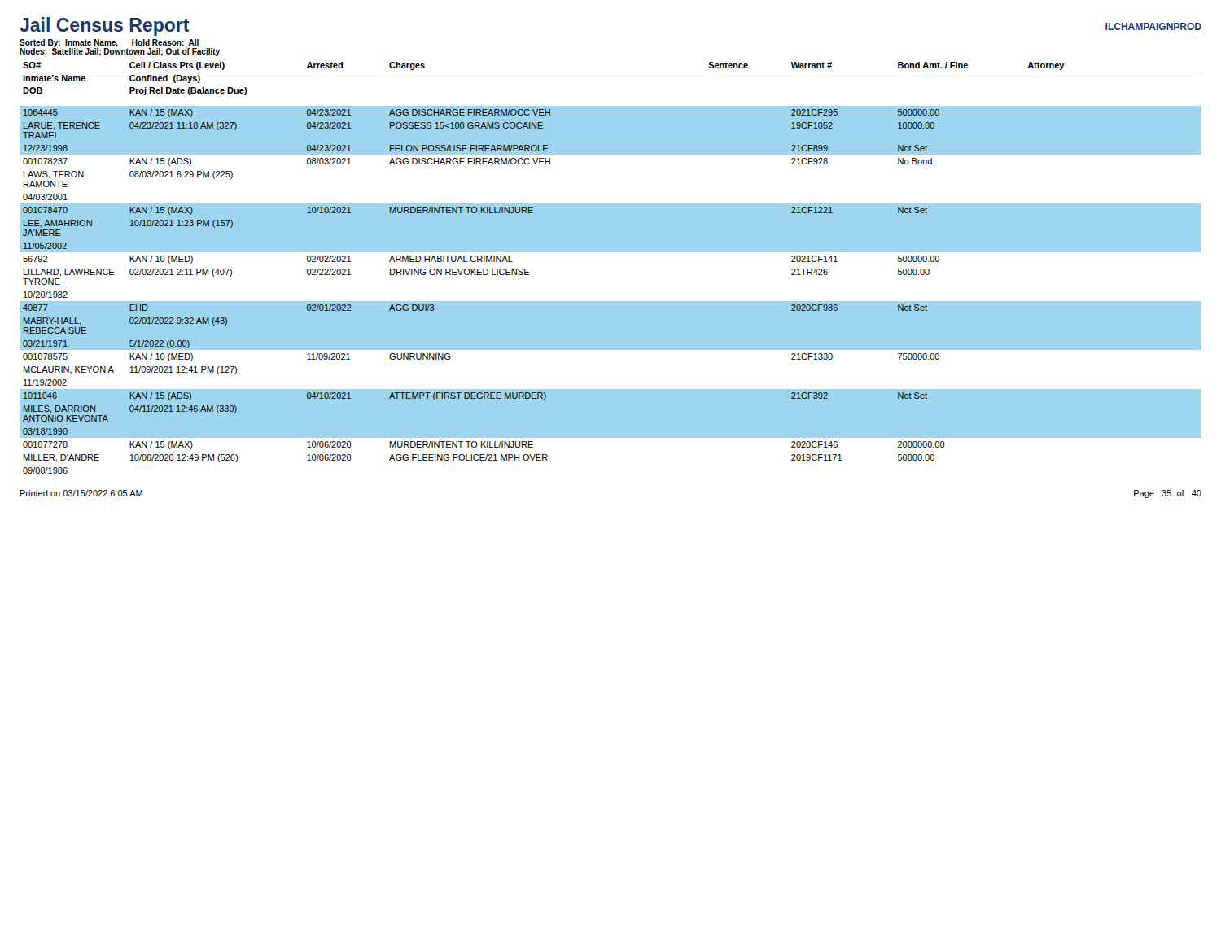Jail Census Report
ILCHAMPAIGNPROD
Sorted By: Inmate Name, Hold Reason: All
Nodes: Satellite Jail; Downtown Jail; Out of Facility
| SO# | Cell / Class Pts (Level) | Arrested | Charges | Sentence | Warrant # | Bond Amt. / Fine | Attorney |
| --- | --- | --- | --- | --- | --- | --- | --- |
| Inmate's Name | Confined (Days) | | | | | | |
| DOB | Proj Rel Date (Balance Due) | | | | | | |
| 1064445 | KAN / 15 (MAX) | 04/23/2021 | AGG DISCHARGE FIREARM/OCC VEH | | 2021CF295 | 500000.00 | |
| LARUE, TERENCE TRAMEL | 04/23/2021 11:18 AM (327) | 04/23/2021 | POSSESS 15<100 GRAMS COCAINE | | 19CF1052 | 10000.00 | |
| 12/23/1998 | | 04/23/2021 | FELON POSS/USE FIREARM/PAROLE | | 21CF899 | Not Set | |
| 001078237 | KAN / 15 (ADS) | 08/03/2021 | AGG DISCHARGE FIREARM/OCC VEH | | 21CF928 | No Bond | |
| LAWS, TERON RAMONTE | 08/03/2021 6:29 PM (225) | | | | | | |
| 04/03/2001 | | | | | | | |
| 001078470 | KAN / 15 (MAX) | 10/10/2021 | MURDER/INTENT TO KILL/INJURE | | 21CF1221 | Not Set | |
| LEE, AMAHRION JA'MERE | 10/10/2021 1:23 PM (157) | | | | | | |
| 11/05/2002 | | | | | | | |
| 56792 | KAN / 10 (MED) | 02/02/2021 | ARMED HABITUAL CRIMINAL | | 2021CF141 | 500000.00 | |
| LILLARD, LAWRENCE TYRONE | 02/02/2021 2:11 PM (407) | 02/22/2021 | DRIVING ON REVOKED LICENSE | | 21TR426 | 5000.00 | |
| 10/20/1982 | | | | | | | |
| 40877 | EHD | 02/01/2022 | AGG DUI/3 | | 2020CF986 | Not Set | |
| MABRY-HALL, REBECCA SUE | 02/01/2022 9:32 AM (43) | | | | | | |
| 03/21/1971 | 5/1/2022 (0.00) | | | | | | |
| 001078575 | KAN / 10 (MED) | 11/09/2021 | GUNRUNNING | | 21CF1330 | 750000.00 | |
| MCLAURIN, KEYON A | 11/09/2021 12:41 PM (127) | | | | | | |
| 11/19/2002 | | | | | | | |
| 1011046 | KAN / 15 (ADS) | 04/10/2021 | ATTEMPT (FIRST DEGREE MURDER) | | 21CF392 | Not Set | |
| MILES, DARRION ANTONIO KEVONTA | 04/11/2021 12:46 AM (339) | | | | | | |
| 03/18/1990 | | | | | | | |
| 001077278 | KAN / 15 (MAX) | 10/06/2020 | MURDER/INTENT TO KILL/INJURE | | 2020CF146 | 2000000.00 | |
| MILLER, D'ANDRE | 10/06/2020 12:49 PM (526) | 10/06/2020 | AGG FLEEING POLICE/21 MPH OVER | | 2019CF1171 | 50000.00 | |
| 09/08/1986 | | | | | | | |
Printed on 03/15/2022 6:05 AM Page 35 of 40